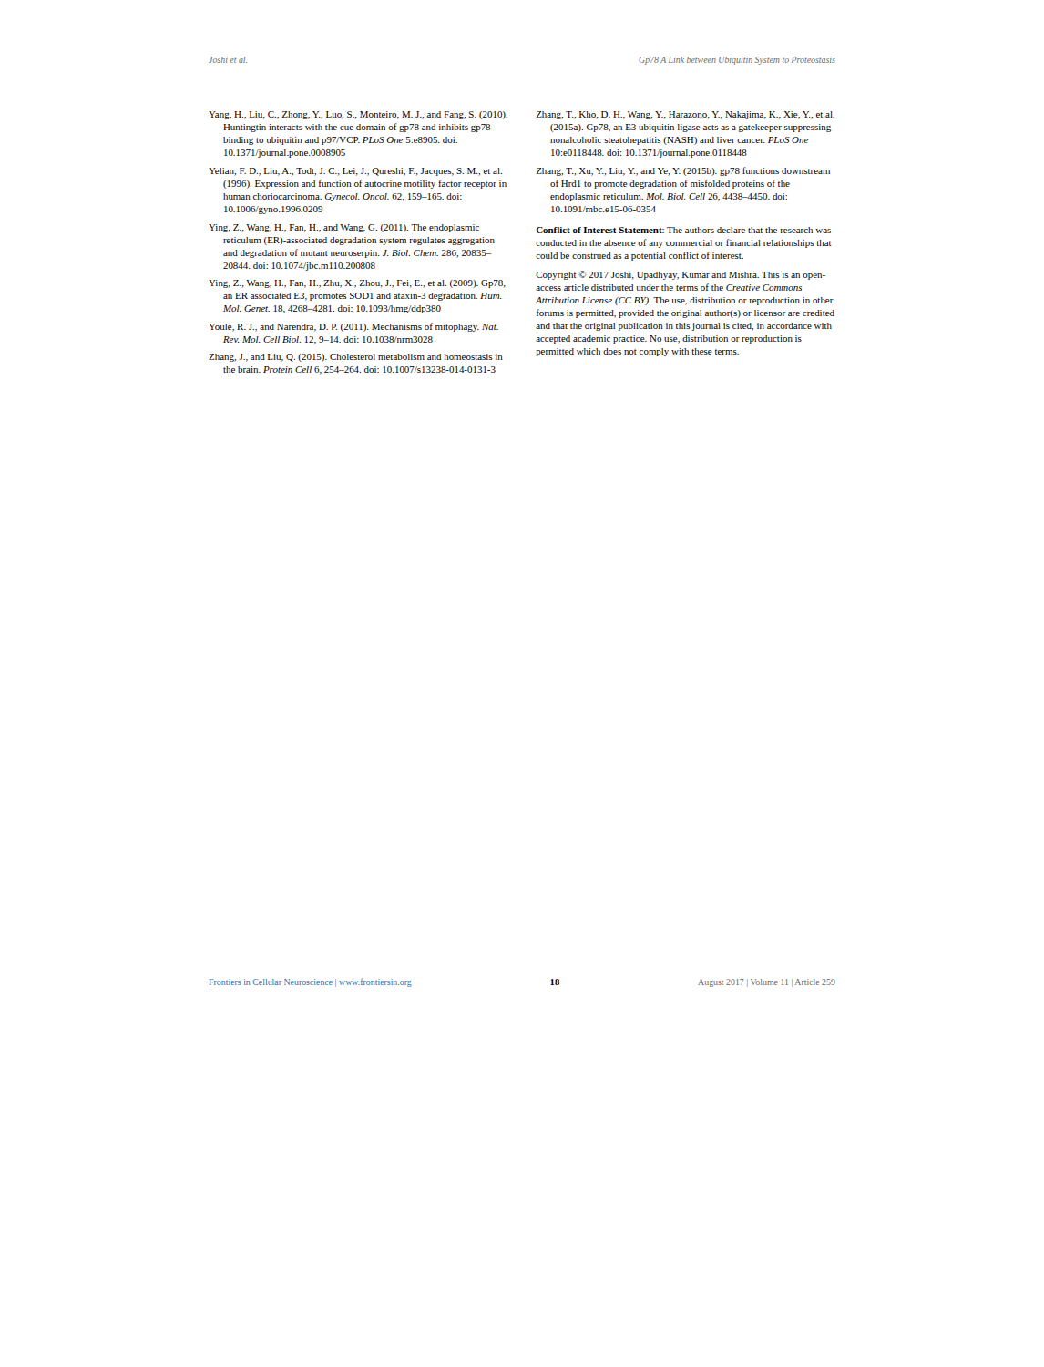Joshi et al.
Gp78 A Link between Ubiquitin System to Proteostasis
Yang, H., Liu, C., Zhong, Y., Luo, S., Monteiro, M. J., and Fang, S. (2010). Huntingtin interacts with the cue domain of gp78 and inhibits gp78 binding to ubiquitin and p97/VCP. PLoS One 5:e8905. doi: 10.1371/journal.pone.0008905
Yelian, F. D., Liu, A., Todt, J. C., Lei, J., Qureshi, F., Jacques, S. M., et al. (1996). Expression and function of autocrine motility factor receptor in human choriocarcinoma. Gynecol. Oncol. 62, 159–165. doi: 10.1006/gyno.1996.0209
Ying, Z., Wang, H., Fan, H., and Wang, G. (2011). The endoplasmic reticulum (ER)-associated degradation system regulates aggregation and degradation of mutant neuroserpin. J. Biol. Chem. 286, 20835–20844. doi: 10.1074/jbc.m110.200808
Ying, Z., Wang, H., Fan, H., Zhu, X., Zhou, J., Fei, E., et al. (2009). Gp78, an ER associated E3, promotes SOD1 and ataxin-3 degradation. Hum. Mol. Genet. 18, 4268–4281. doi: 10.1093/hmg/ddp380
Youle, R. J., and Narendra, D. P. (2011). Mechanisms of mitophagy. Nat. Rev. Mol. Cell Biol. 12, 9–14. doi: 10.1038/nrm3028
Zhang, J., and Liu, Q. (2015). Cholesterol metabolism and homeostasis in the brain. Protein Cell 6, 254–264. doi: 10.1007/s13238-014-0131-3
Zhang, T., Kho, D. H., Wang, Y., Harazono, Y., Nakajima, K., Xie, Y., et al. (2015a). Gp78, an E3 ubiquitin ligase acts as a gatekeeper suppressing nonalcoholic steatohepatitis (NASH) and liver cancer. PLoS One 10:e0118448. doi: 10.1371/journal.pone.0118448
Zhang, T., Xu, Y., Liu, Y., and Ye, Y. (2015b). gp78 functions downstream of Hrd1 to promote degradation of misfolded proteins of the endoplasmic reticulum. Mol. Biol. Cell 26, 4438–4450. doi: 10.1091/mbc.e15-06-0354
Conflict of Interest Statement: The authors declare that the research was conducted in the absence of any commercial or financial relationships that could be construed as a potential conflict of interest.
Copyright © 2017 Joshi, Upadhyay, Kumar and Mishra. This is an open-access article distributed under the terms of the Creative Commons Attribution License (CC BY). The use, distribution or reproduction in other forums is permitted, provided the original author(s) or licensor are credited and that the original publication in this journal is cited, in accordance with accepted academic practice. No use, distribution or reproduction is permitted which does not comply with these terms.
Frontiers in Cellular Neuroscience | www.frontiersin.org
18
August 2017 | Volume 11 | Article 259